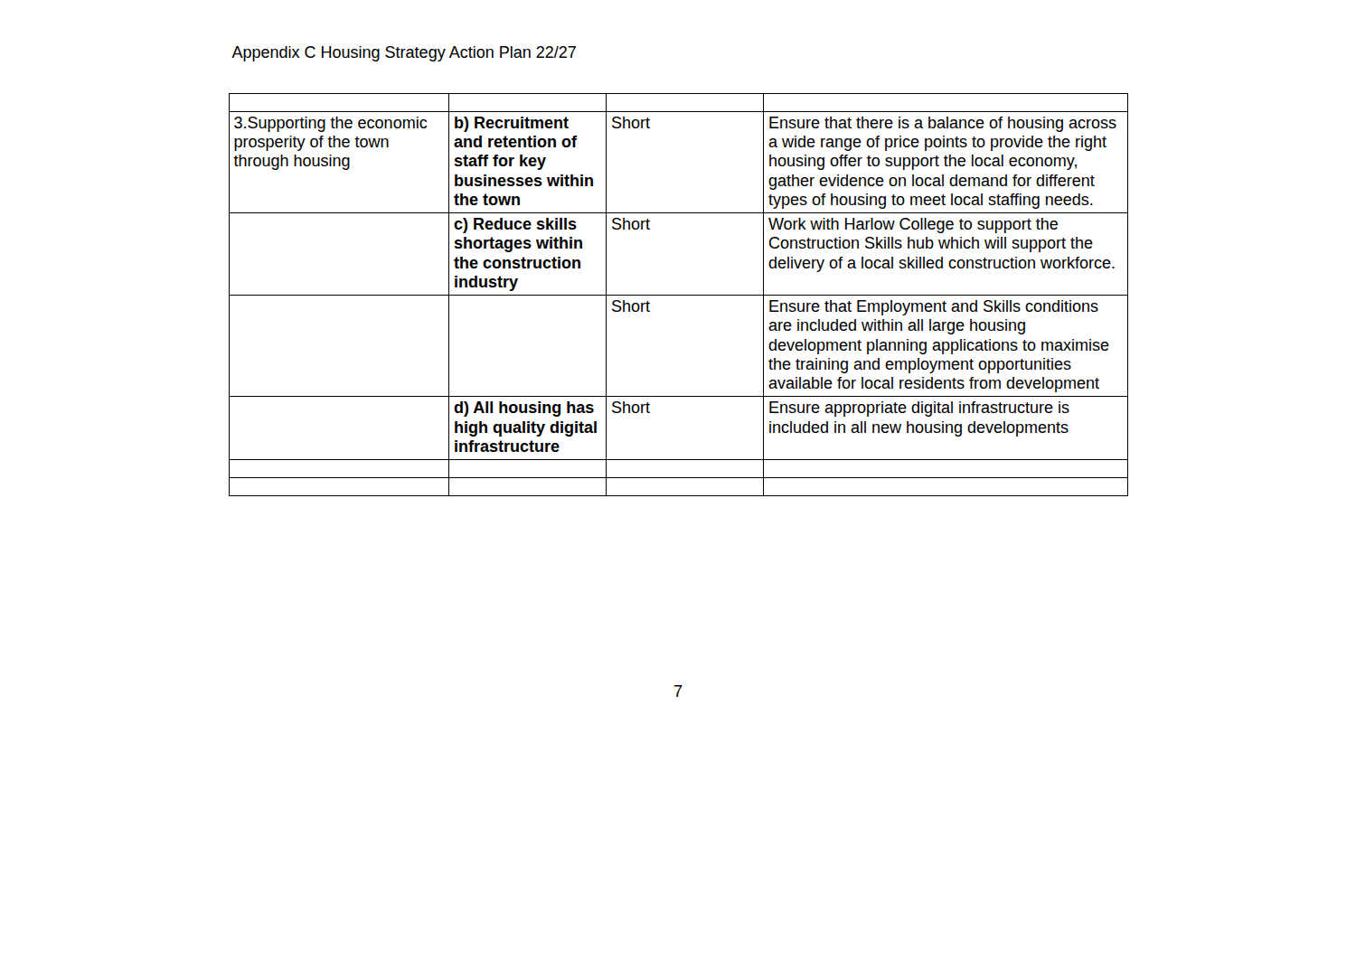Appendix C Housing Strategy Action Plan 22/27
| 3.Supporting the economic prosperity of the town through housing | b) Recruitment and retention of staff for key businesses within the town | Short | Ensure that there is a balance of housing across a wide range of price points to provide the right housing offer to support the local economy, gather evidence on local demand for different types of housing to meet local staffing needs. |
| | c) Reduce skills shortages within the construction industry | Short | Work with Harlow College to support the Construction Skills hub which will support the delivery of a local skilled construction workforce. |
| | | Short | Ensure that Employment and Skills conditions are included within all large housing development planning applications to maximise the training and employment opportunities available for local residents from development |
| | d) All housing has high quality digital infrastructure | Short | Ensure appropriate digital infrastructure is included in all new housing developments |
7